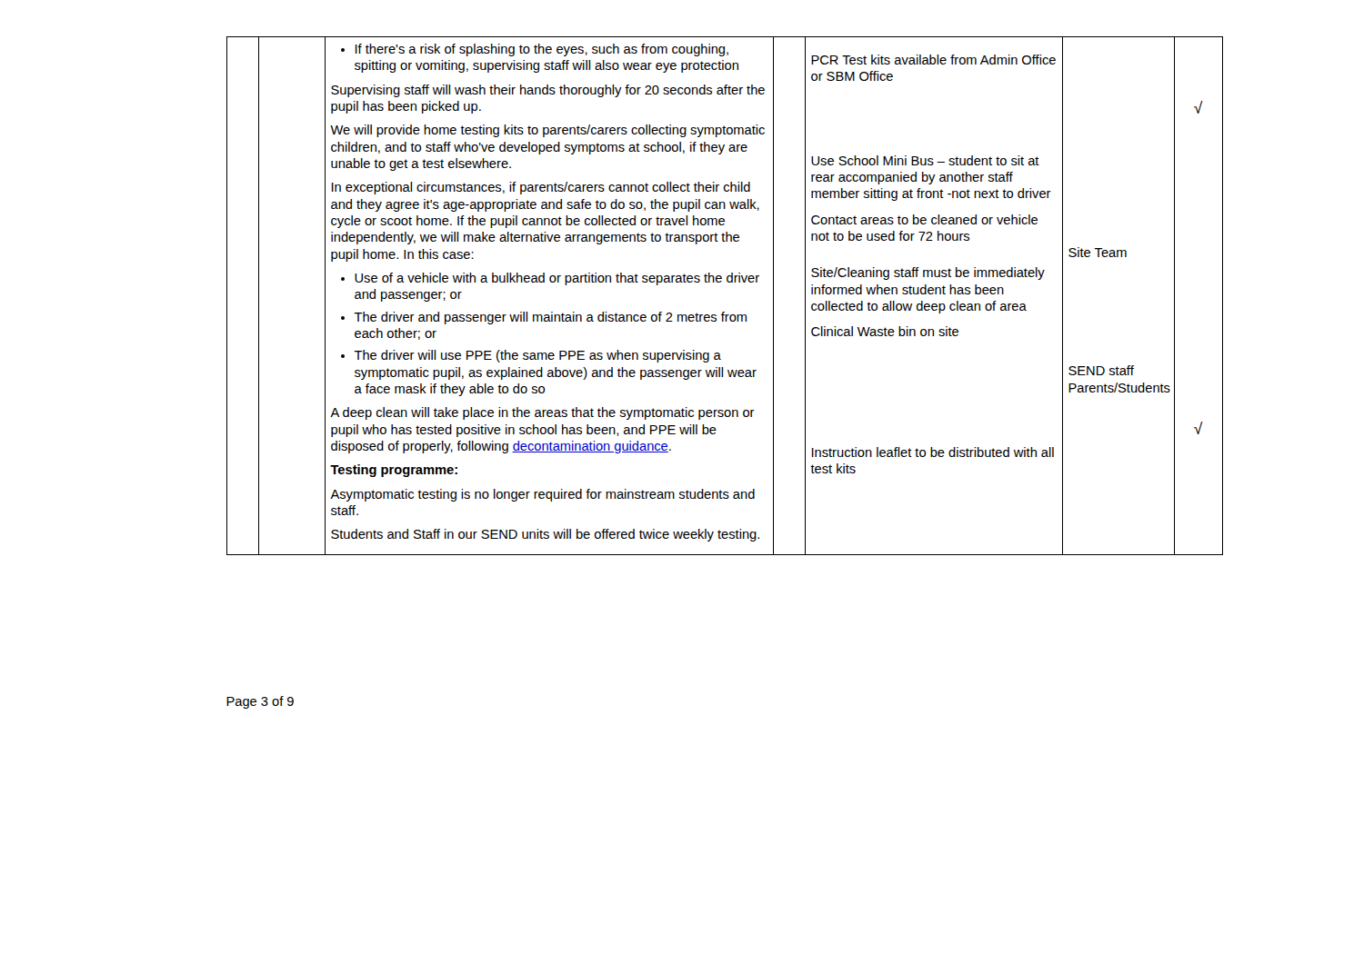| | | If there's a risk of splashing to the eyes, such as from coughing, spitting or vomiting, supervising staff will also wear eye protection Supervising staff will wash their hands thoroughly for 20 seconds after the pupil has been picked up. We will provide home testing kits to parents/carers collecting symptomatic children, and to staff who've developed symptoms at school, if they are unable to get a test elsewhere. In exceptional circumstances, if parents/carers cannot collect their child and they agree it's age-appropriate and safe to do so, the pupil can walk, cycle or scoot home. If the pupil cannot be collected or travel home independently, we will make alternative arrangements to transport the pupil home. In this case: Use of a vehicle with a bulkhead or partition that separates the driver and passenger; or The driver and passenger will maintain a distance of 2 metres from each other; or The driver will use PPE (the same PPE as when supervising a symptomatic pupil, as explained above) and the passenger will wear a face mask if they able to do so A deep clean will take place in the areas that the symptomatic person or pupil who has tested positive in school has been, and PPE will be disposed of properly, following decontamination guidance . Testing programme: Asymptomatic testing is no longer required for mainstream students and staff. Students and Staff in our SEND units will be offered twice weekly testing. | | PCR Test kits available from Admin Office or SBM Office Use School Mini Bus – student to sit at rear accompanied by another staff member sitting at front -not next to driver Contact areas to be cleaned or vehicle not to be used for 72 hours Site/Cleaning staff must be immediately informed when student has been collected to allow deep clean of area Clinical Waste bin on site Instruction leaflet to be distributed with all test kits | Site Team SEND staff Parents/Students | √ √ |
Page 3 of 9